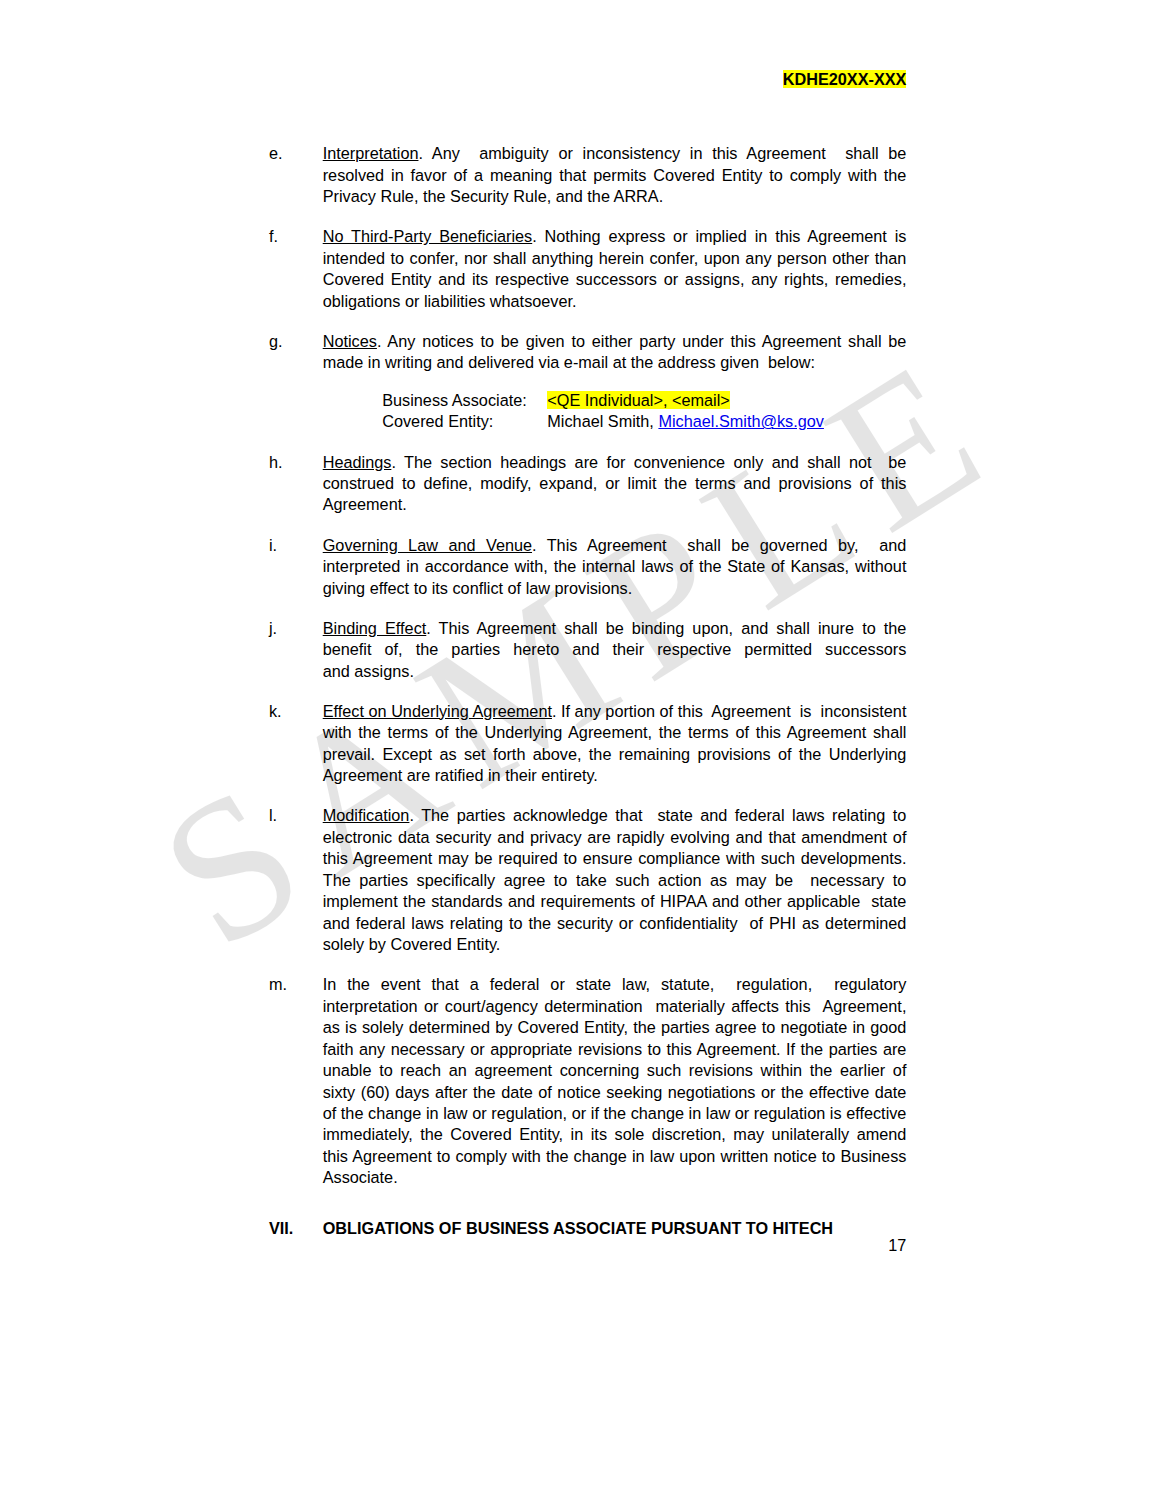SAMPLE
KDHE20XX-XXX
e. Interpretation. Any ambiguity or inconsistency in this Agreement shall be resolved in favor of a meaning that permits Covered Entity to comply with the Privacy Rule, the Security Rule, and the ARRA.
f. No Third-Party Beneficiaries. Nothing express or implied in this Agreement is intended to confer, nor shall anything herein confer, upon any person other than Covered Entity and its respective successors or assigns, any rights, remedies, obligations or liabilities whatsoever.
g. Notices. Any notices to be given to either party under this Agreement shall be made in writing and delivered via e-mail at the address given below:
Business Associate:<QE Individual>, <email> Covered Entity: Michael Smith, Michael.Smith@ks.gov
h. Headings. The section headings are for convenience only and shall not be construed to define, modify, expand, or limit the terms and provisions of this Agreement.
i. Governing Law and Venue. This Agreement shall be governed by, and interpreted in accordance with, the internal laws of the State of Kansas, without giving effect to its conflict of law provisions.
j. Binding Effect. This Agreement shall be binding upon, and shall inure to the benefit of, the parties hereto and their respective permitted successors and assigns.
k. Effect on Underlying Agreement. If any portion of this Agreement is inconsistent with the terms of the Underlying Agreement, the terms of this Agreement shall prevail. Except as set forth above, the remaining provisions of the Underlying Agreement are ratified in their entirety.
l. Modification. The parties acknowledge that state and federal laws relating to electronic data security and privacy are rapidly evolving and that amendment of this Agreement may be required to ensure compliance with such developments. The parties specifically agree to take such action as may be necessary to implement the standards and requirements of HIPAA and other applicable state and federal laws relating to the security or confidentiality of PHI as determined solely by Covered Entity.
m. In the event that a federal or state law, statute, regulation, regulatory interpretation or court/agency determination materially affects this Agreement, as is solely determined by Covered Entity, the parties agree to negotiate in good faith any necessary or appropriate revisions to this Agreement. If the parties are unable to reach an agreement concerning such revisions within the earlier of sixty (60) days after the date of notice seeking negotiations or the effective date of the change in law or regulation, or if the change in law or regulation is effective immediately, the Covered Entity, in its sole discretion, may unilaterally amend this Agreement to comply with the change in law upon written notice to Business Associate.
VII. OBLIGATIONS OF BUSINESS ASSOCIATE PURSUANT TO HITECH
17